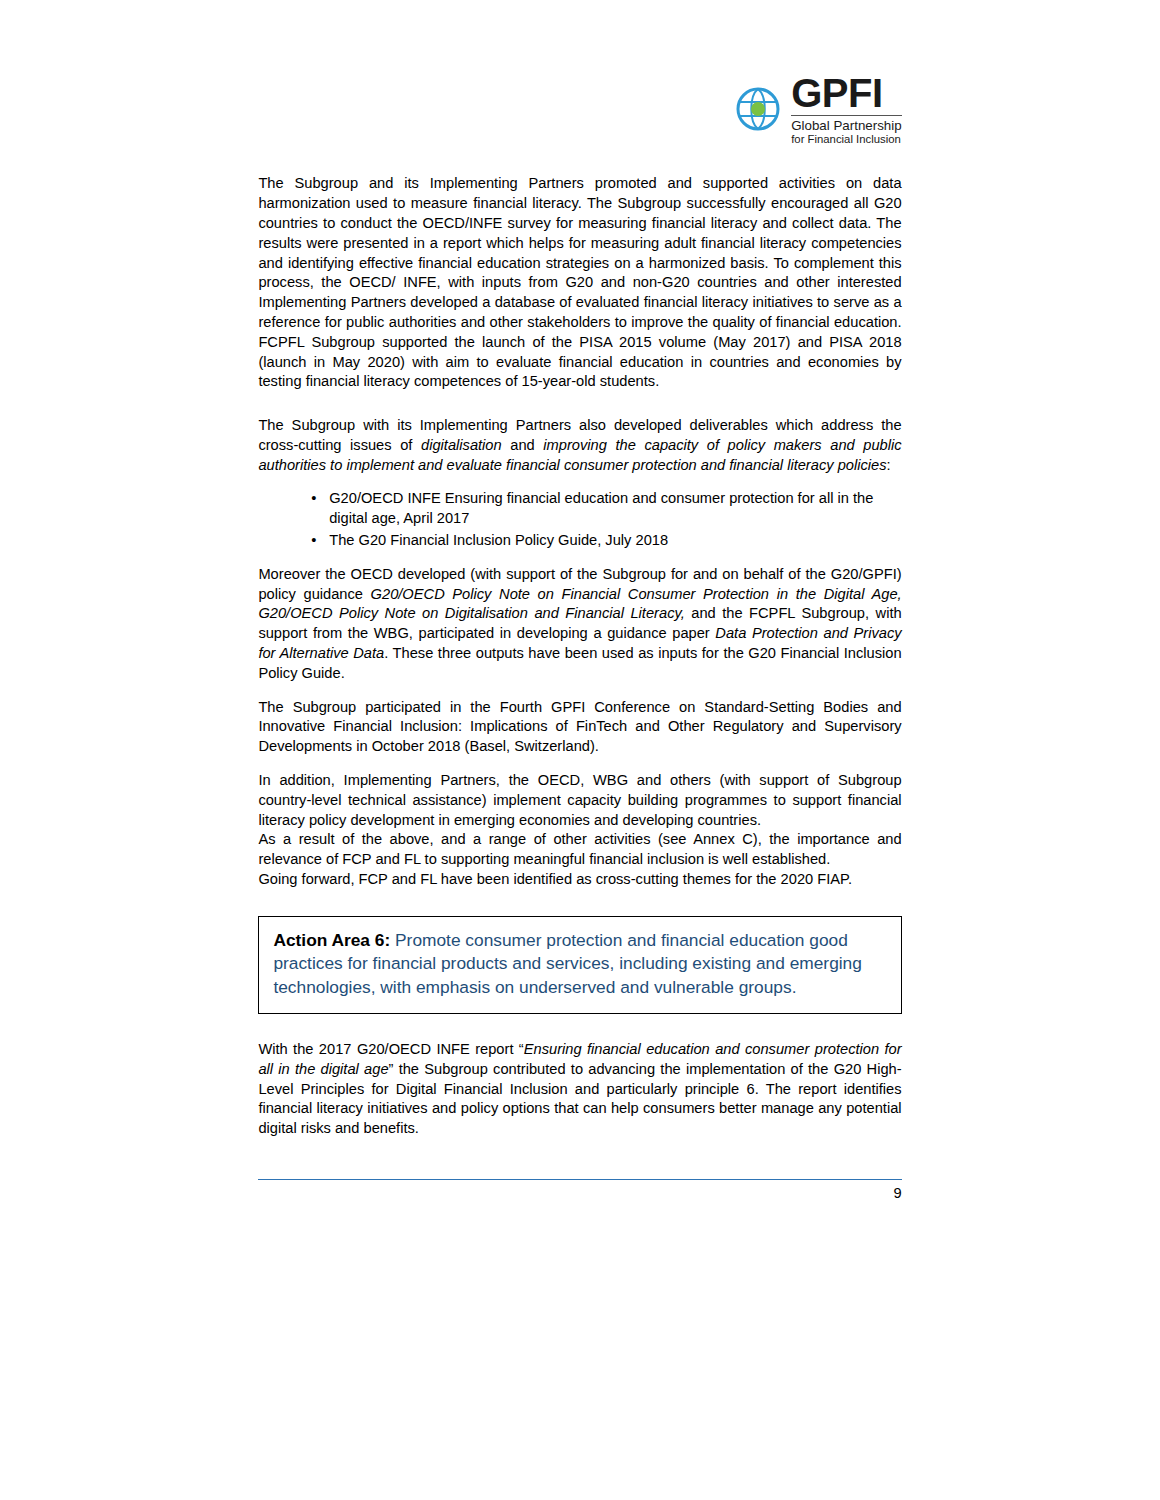GPFI
Global Partnership
for Financial Inclusion
The Subgroup and its Implementing Partners promoted and supported activities on data harmonization used to measure financial literacy. The Subgroup successfully encouraged all G20 countries to conduct the OECD/INFE survey for measuring financial literacy and collect data. The results were presented in a report which helps for measuring adult financial literacy competencies and identifying effective financial education strategies on a harmonized basis. To complement this process, the OECD/ INFE, with inputs from G20 and non-G20 countries and other interested Implementing Partners developed a database of evaluated financial literacy initiatives to serve as a reference for public authorities and other stakeholders to improve the quality of financial education. FCPFL Subgroup supported the launch of the PISA 2015 volume (May 2017) and PISA 2018 (launch in May 2020) with aim to evaluate financial education in countries and economies by testing financial literacy competences of 15-year-old students.
The Subgroup with its Implementing Partners also developed deliverables which address the cross-cutting issues of digitalisation and improving the capacity of policy makers and public authorities to implement and evaluate financial consumer protection and financial literacy policies:
G20/OECD INFE Ensuring financial education and consumer protection for all in the digital age, April 2017
The G20 Financial Inclusion Policy Guide, July 2018
Moreover the OECD developed (with support of the Subgroup for and on behalf of the G20/GPFI) policy guidance G20/OECD Policy Note on Financial Consumer Protection in the Digital Age, G20/OECD Policy Note on Digitalisation and Financial Literacy, and the FCPFL Subgroup, with support from the WBG, participated in developing a guidance paper Data Protection and Privacy for Alternative Data. These three outputs have been used as inputs for the G20 Financial Inclusion Policy Guide.
The Subgroup participated in the Fourth GPFI Conference on Standard-Setting Bodies and Innovative Financial Inclusion: Implications of FinTech and Other Regulatory and Supervisory Developments in October 2018 (Basel, Switzerland).
In addition, Implementing Partners, the OECD, WBG and others (with support of Subgroup country-level technical assistance) implement capacity building programmes to support financial literacy policy development in emerging economies and developing countries.
As a result of the above, and a range of other activities (see Annex C), the importance and relevance of FCP and FL to supporting meaningful financial inclusion is well established.
Going forward, FCP and FL have been identified as cross-cutting themes for the 2020 FIAP.
Action Area 6: Promote consumer protection and financial education good practices for financial products and services, including existing and emerging technologies, with emphasis on underserved and vulnerable groups.
With the 2017 G20/OECD INFE report “Ensuring financial education and consumer protection for all in the digital age” the Subgroup contributed to advancing the implementation of the G20 High-Level Principles for Digital Financial Inclusion and particularly principle 6. The report identifies financial literacy initiatives and policy options that can help consumers better manage any potential digital risks and benefits.
9